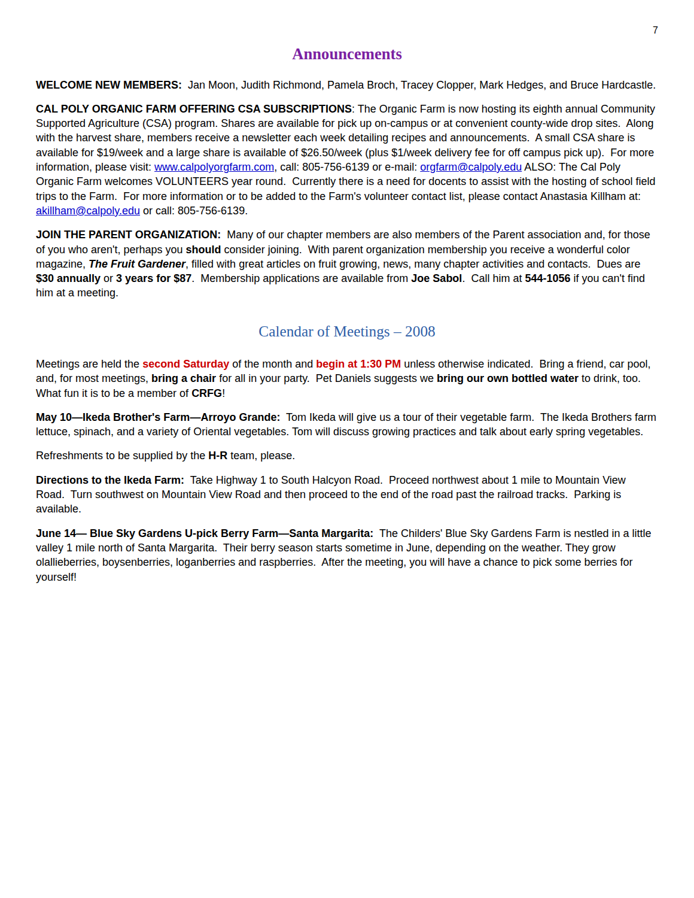7
Announcements
WELCOME NEW MEMBERS: Jan Moon, Judith Richmond, Pamela Broch, Tracey Clopper, Mark Hedges, and Bruce Hardcastle.
CAL POLY ORGANIC FARM OFFERING CSA SUBSCRIPTIONS: The Organic Farm is now hosting its eighth annual Community Supported Agriculture (CSA) program. Shares are available for pick up on-campus or at convenient county-wide drop sites. Along with the harvest share, members receive a newsletter each week detailing recipes and announcements. A small CSA share is available for $19/week and a large share is available of $26.50/week (plus $1/week delivery fee for off campus pick up). For more information, please visit: www.calpolyorgfarm.com, call: 805-756-6139 or e-mail: orgfarm@calpoly.edu ALSO: The Cal Poly Organic Farm welcomes VOLUNTEERS year round. Currently there is a need for docents to assist with the hosting of school field trips to the Farm. For more information or to be added to the Farm's volunteer contact list, please contact Anastasia Killham at: akillham@calpoly.edu or call: 805-756-6139.
JOIN THE PARENT ORGANIZATION: Many of our chapter members are also members of the Parent association and, for those of you who aren't, perhaps you should consider joining. With parent organization membership you receive a wonderful color magazine, The Fruit Gardener, filled with great articles on fruit growing, news, many chapter activities and contacts. Dues are $30 annually or 3 years for $87. Membership applications are available from Joe Sabol. Call him at 544-1056 if you can't find him at a meeting.
Calendar of Meetings – 2008
Meetings are held the second Saturday of the month and begin at 1:30 PM unless otherwise indicated. Bring a friend, car pool, and, for most meetings, bring a chair for all in your party. Pet Daniels suggests we bring our own bottled water to drink, too. What fun it is to be a member of CRFG!
May 10—Ikeda Brother's Farm—Arroyo Grande: Tom Ikeda will give us a tour of their vegetable farm. The Ikeda Brothers farm lettuce, spinach, and a variety of Oriental vegetables. Tom will discuss growing practices and talk about early spring vegetables.
Refreshments to be supplied by the H-R team, please.
Directions to the Ikeda Farm: Take Highway 1 to South Halcyon Road. Proceed northwest about 1 mile to Mountain View Road. Turn southwest on Mountain View Road and then proceed to the end of the road past the railroad tracks. Parking is available.
June 14— Blue Sky Gardens U-pick Berry Farm—Santa Margarita: The Childers' Blue Sky Gardens Farm is nestled in a little valley 1 mile north of Santa Margarita. Their berry season starts sometime in June, depending on the weather. They grow olallieberries, boysenberries, loganberries and raspberries. After the meeting, you will have a chance to pick some berries for yourself!